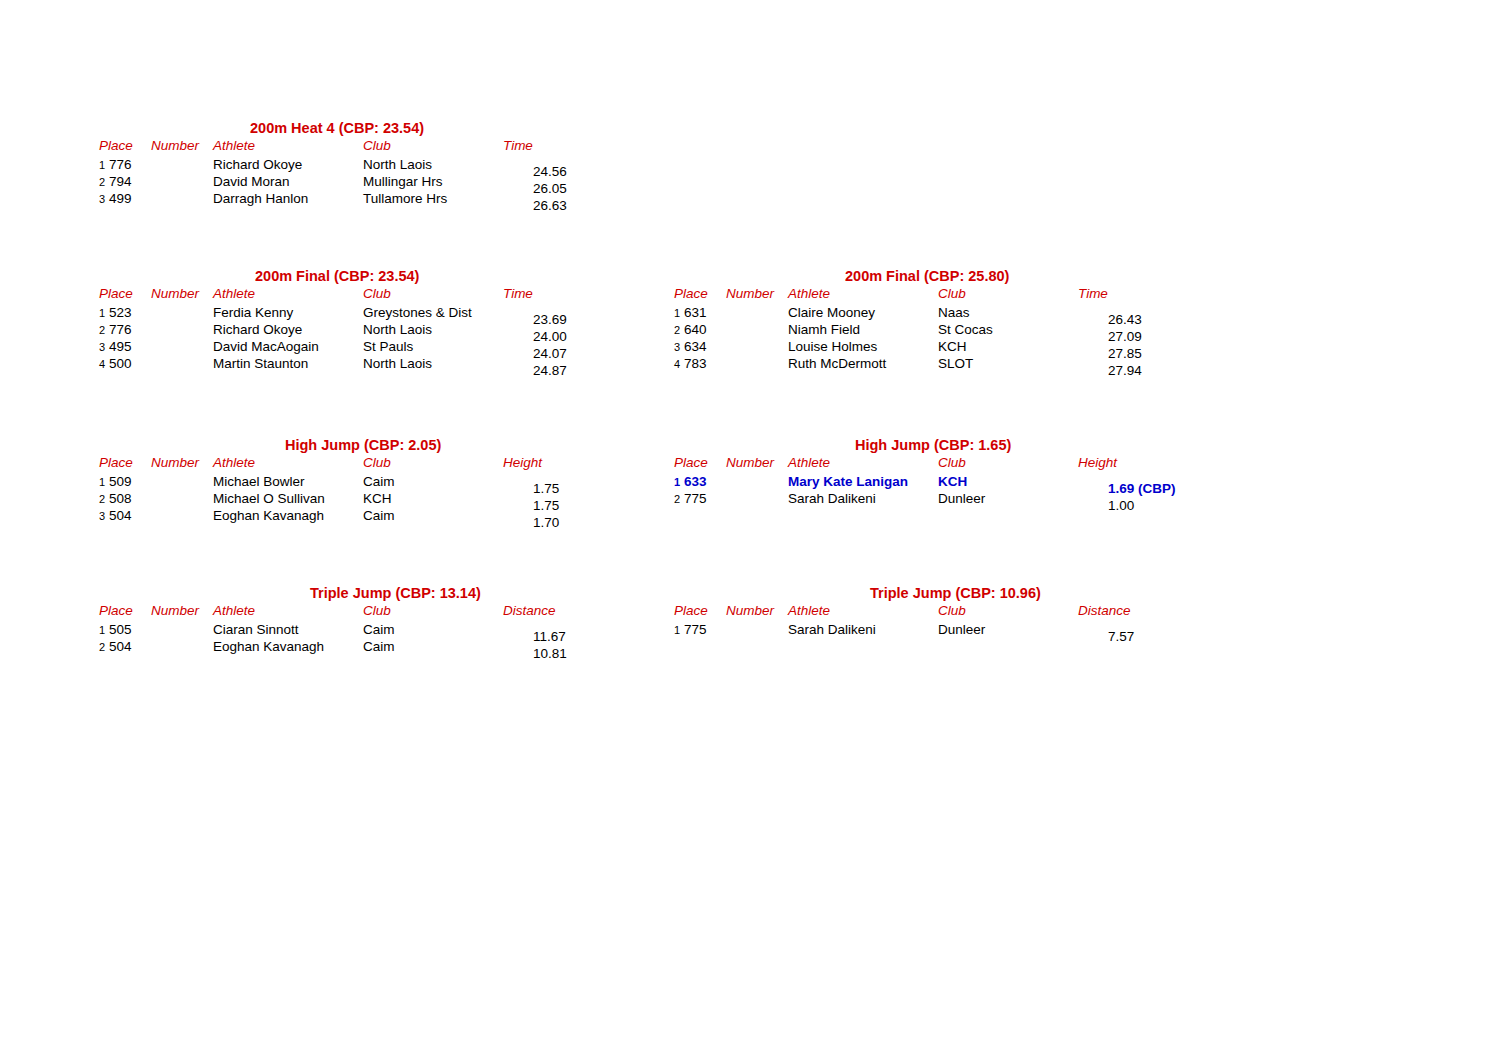200m Heat 4 (CBP: 23.54)
| Place | Number | Athlete | Club | Time |
| --- | --- | --- | --- | --- |
| 1 776 | | Richard Okoye | North Laois | 24.56 |
| 2 794 | | David Moran | Mullingar Hrs | 26.05 |
| 3 499 | | Darragh Hanlon | Tullamore Hrs | 26.63 |
200m Final (CBP: 23.54)
| Place | Number | Athlete | Club | Time |
| --- | --- | --- | --- | --- |
| 1 523 | | Ferdia Kenny | Greystones & Dist | 23.69 |
| 2 776 | | Richard Okoye | North Laois | 24.00 |
| 3 495 | | David MacAogain | St Pauls | 24.07 |
| 4 500 | | Martin Staunton | North Laois | 24.87 |
200m Final (CBP: 25.80)
| Place | Number | Athlete | Club | Time |
| --- | --- | --- | --- | --- |
| 1 631 | | Claire Mooney | Naas | 26.43 |
| 2 640 | | Niamh Field | St Cocas | 27.09 |
| 3 634 | | Louise Holmes | KCH | 27.85 |
| 4 783 | | Ruth McDermott | SLOT | 27.94 |
High Jump (CBP: 2.05)
| Place | Number | Athlete | Club | Height |
| --- | --- | --- | --- | --- |
| 1 509 | | Michael Bowler | Caim | 1.75 |
| 2 508 | | Michael O Sullivan | KCH | 1.75 |
| 3 504 | | Eoghan Kavanagh | Caim | 1.70 |
High Jump (CBP: 1.65)
| Place | Number | Athlete | Club | Height |
| --- | --- | --- | --- | --- |
| 1 633 | | Mary Kate Lanigan | KCH | 1.69 (CBP) |
| 2 775 | | Sarah Dalikeni | Dunleer | 1.00 |
Triple Jump (CBP: 13.14)
| Place | Number | Athlete | Club | Distance |
| --- | --- | --- | --- | --- |
| 1 505 | | Ciaran Sinnott | Caim | 11.67 |
| 2 504 | | Eoghan Kavanagh | Caim | 10.81 |
Triple Jump (CBP: 10.96)
| Place | Number | Athlete | Club | Distance |
| --- | --- | --- | --- | --- |
| 1 775 | | Sarah Dalikeni | Dunleer | 7.57 |